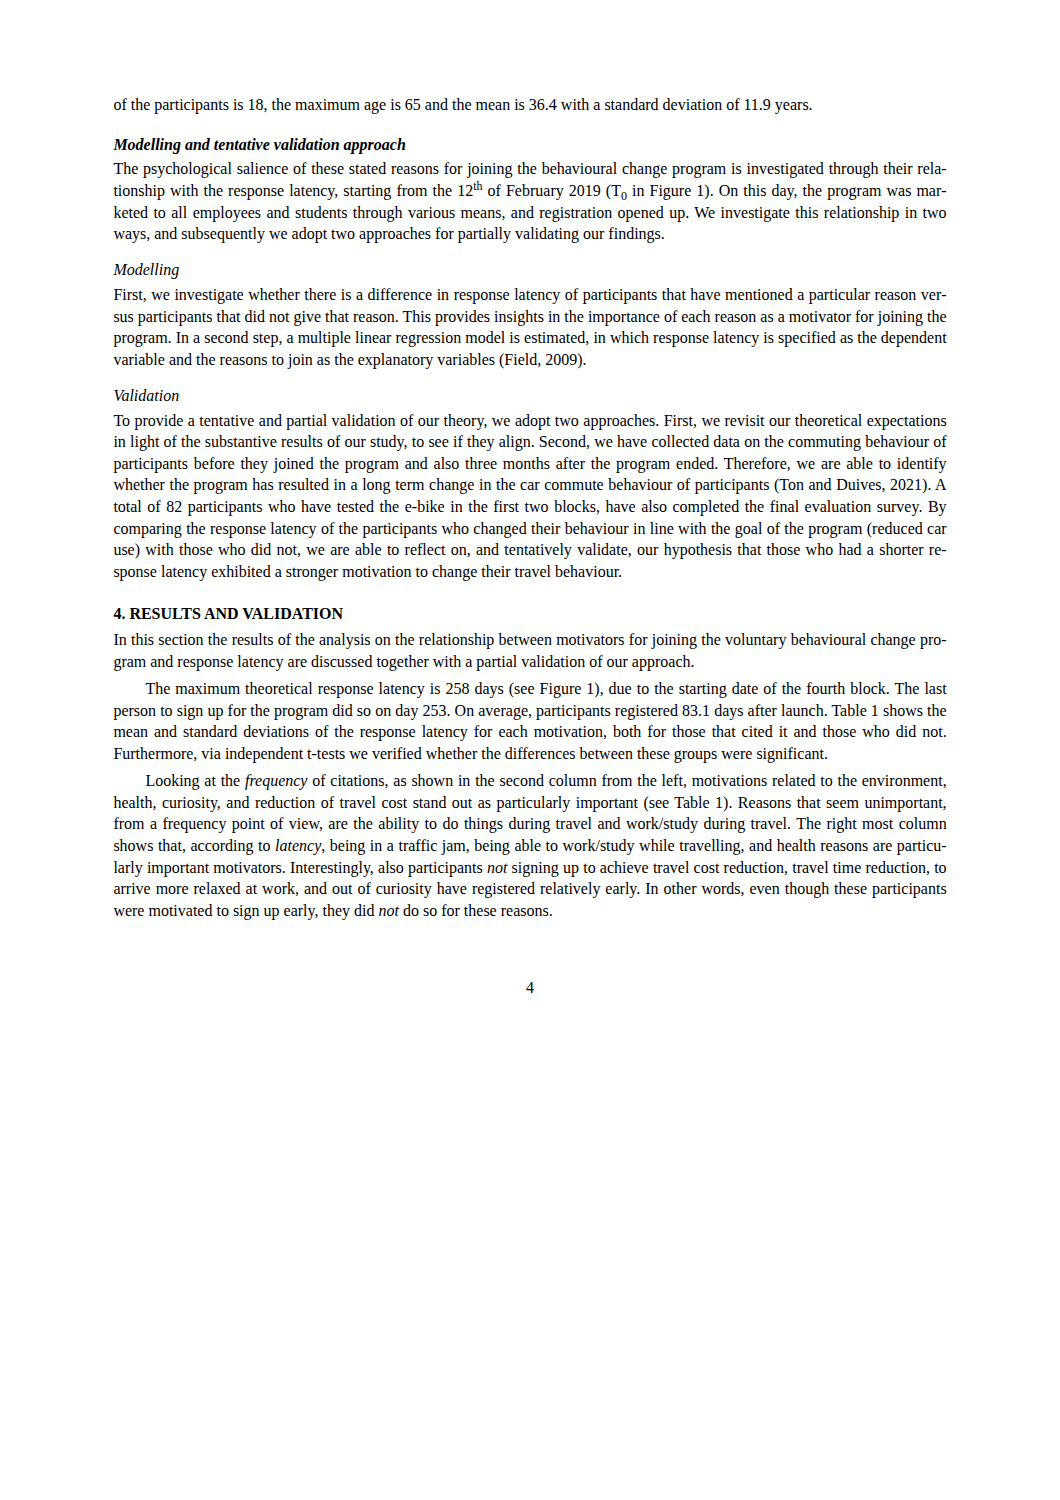of the participants is 18, the maximum age is 65 and the mean is 36.4 with a standard deviation of 11.9 years.
Modelling and tentative validation approach
The psychological salience of these stated reasons for joining the behavioural change program is investigated through their relationship with the response latency, starting from the 12th of February 2019 (T0 in Figure 1). On this day, the program was marketed to all employees and students through various means, and registration opened up. We investigate this relationship in two ways, and subsequently we adopt two approaches for partially validating our findings.
Modelling
First, we investigate whether there is a difference in response latency of participants that have mentioned a particular reason versus participants that did not give that reason. This provides insights in the importance of each reason as a motivator for joining the program. In a second step, a multiple linear regression model is estimated, in which response latency is specified as the dependent variable and the reasons to join as the explanatory variables (Field, 2009).
Validation
To provide a tentative and partial validation of our theory, we adopt two approaches. First, we revisit our theoretical expectations in light of the substantive results of our study, to see if they align. Second, we have collected data on the commuting behaviour of participants before they joined the program and also three months after the program ended. Therefore, we are able to identify whether the program has resulted in a long term change in the car commute behaviour of participants (Ton and Duives, 2021). A total of 82 participants who have tested the e-bike in the first two blocks, have also completed the final evaluation survey. By comparing the response latency of the participants who changed their behaviour in line with the goal of the program (reduced car use) with those who did not, we are able to reflect on, and tentatively validate, our hypothesis that those who had a shorter response latency exhibited a stronger motivation to change their travel behaviour.
4. Results and validation
In this section the results of the analysis on the relationship between motivators for joining the voluntary behavioural change program and response latency are discussed together with a partial validation of our approach.
The maximum theoretical response latency is 258 days (see Figure 1), due to the starting date of the fourth block. The last person to sign up for the program did so on day 253. On average, participants registered 83.1 days after launch. Table 1 shows the mean and standard deviations of the response latency for each motivation, both for those that cited it and those who did not. Furthermore, via independent t-tests we verified whether the differences between these groups were significant.
Looking at the frequency of citations, as shown in the second column from the left, motivations related to the environment, health, curiosity, and reduction of travel cost stand out as particularly important (see Table 1). Reasons that seem unimportant, from a frequency point of view, are the ability to do things during travel and work/study during travel. The right most column shows that, according to latency, being in a traffic jam, being able to work/study while travelling, and health reasons are particularly important motivators. Interestingly, also participants not signing up to achieve travel cost reduction, travel time reduction, to arrive more relaxed at work, and out of curiosity have registered relatively early. In other words, even though these participants were motivated to sign up early, they did not do so for these reasons.
4